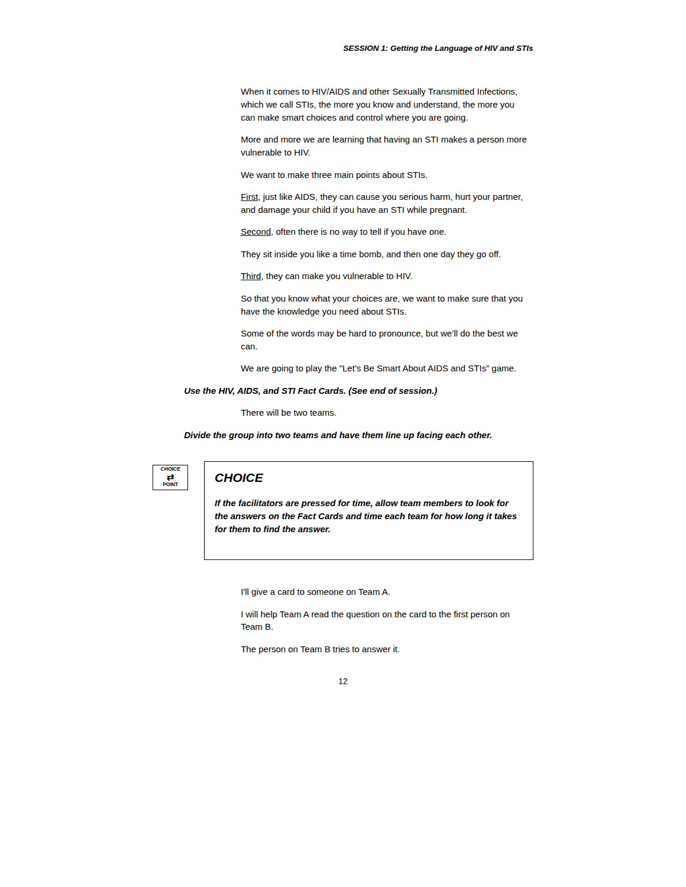SESSION 1: Getting the Language of HIV and STIs
When it comes to HIV/AIDS and other Sexually Transmitted Infections, which we call STIs, the more you know and understand, the more you can make smart choices and control where you are going.
More and more we are learning that having an STI makes a person more vulnerable to HIV.
We want to make three main points about STIs.
First, just like AIDS, they can cause you serious harm, hurt your partner, and damage your child if you have an STI while pregnant.
Second, often there is no way to tell if you have one.
They sit inside you like a time bomb, and then one day they go off.
Third, they can make you vulnerable to HIV.
So that you know what your choices are, we want to make sure that you have the knowledge you need about STIs.
Some of the words may be hard to pronounce, but we’ll do the best we can.
We are going to play the "Let’s Be Smart About AIDS and STIs” game.
Use the HIV, AIDS, and STI Fact Cards. (See end of session.)
There will be two teams.
Divide the group into two teams and have them line up facing each other.
CHOICE ⇄ POINT
CHOICE
If the facilitators are pressed for time, allow team members to look for the answers on the Fact Cards and time each team for how long it takes for them to find the answer.
I'll give a card to someone on Team A.
I will help Team A read the question on the card to the first person on Team B.
The person on Team B tries to answer it.
12